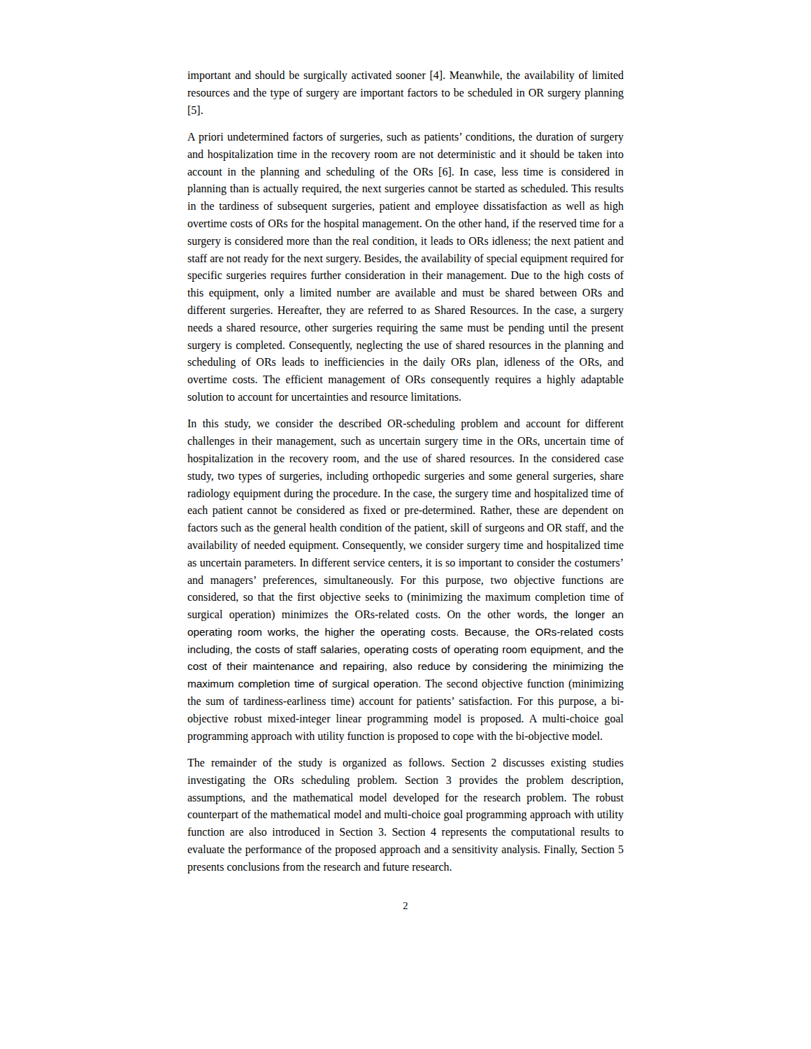important and should be surgically activated sooner [4]. Meanwhile, the availability of limited resources and the type of surgery are important factors to be scheduled in OR surgery planning [5].
A priori undetermined factors of surgeries, such as patients’ conditions, the duration of surgery and hospitalization time in the recovery room are not deterministic and it should be taken into account in the planning and scheduling of the ORs [6]. In case, less time is considered in planning than is actually required, the next surgeries cannot be started as scheduled. This results in the tardiness of subsequent surgeries, patient and employee dissatisfaction as well as high overtime costs of ORs for the hospital management. On the other hand, if the reserved time for a surgery is considered more than the real condition, it leads to ORs idleness; the next patient and staff are not ready for the next surgery. Besides, the availability of special equipment required for specific surgeries requires further consideration in their management. Due to the high costs of this equipment, only a limited number are available and must be shared between ORs and different surgeries. Hereafter, they are referred to as Shared Resources. In the case, a surgery needs a shared resource, other surgeries requiring the same must be pending until the present surgery is completed. Consequently, neglecting the use of shared resources in the planning and scheduling of ORs leads to inefficiencies in the daily ORs plan, idleness of the ORs, and overtime costs. The efficient management of ORs consequently requires a highly adaptable solution to account for uncertainties and resource limitations.
In this study, we consider the described OR-scheduling problem and account for different challenges in their management, such as uncertain surgery time in the ORs, uncertain time of hospitalization in the recovery room, and the use of shared resources. In the considered case study, two types of surgeries, including orthopedic surgeries and some general surgeries, share radiology equipment during the procedure. In the case, the surgery time and hospitalized time of each patient cannot be considered as fixed or pre-determined. Rather, these are dependent on factors such as the general health condition of the patient, skill of surgeons and OR staff, and the availability of needed equipment. Consequently, we consider surgery time and hospitalized time as uncertain parameters. In different service centers, it is so important to consider the costumers’ and managers’ preferences, simultaneously. For this purpose, two objective functions are considered, so that the first objective seeks to (minimizing the maximum completion time of surgical operation) minimizes the ORs-related costs. On the other words, the longer an operating room works, the higher the operating costs. Because, the ORs-related costs including, the costs of staff salaries, operating costs of operating room equipment, and the cost of their maintenance and repairing, also reduce by considering the minimizing the maximum completion time of surgical operation. The second objective function (minimizing the sum of tardiness-earliness time) account for patients’ satisfaction. For this purpose, a bi-objective robust mixed-integer linear programming model is proposed. A multi-choice goal programming approach with utility function is proposed to cope with the bi-objective model.
The remainder of the study is organized as follows. Section 2 discusses existing studies investigating the ORs scheduling problem. Section 3 provides the problem description, assumptions, and the mathematical model developed for the research problem. The robust counterpart of the mathematical model and multi-choice goal programming approach with utility function are also introduced in Section 3. Section 4 represents the computational results to evaluate the performance of the proposed approach and a sensitivity analysis. Finally, Section 5 presents conclusions from the research and future research.
2